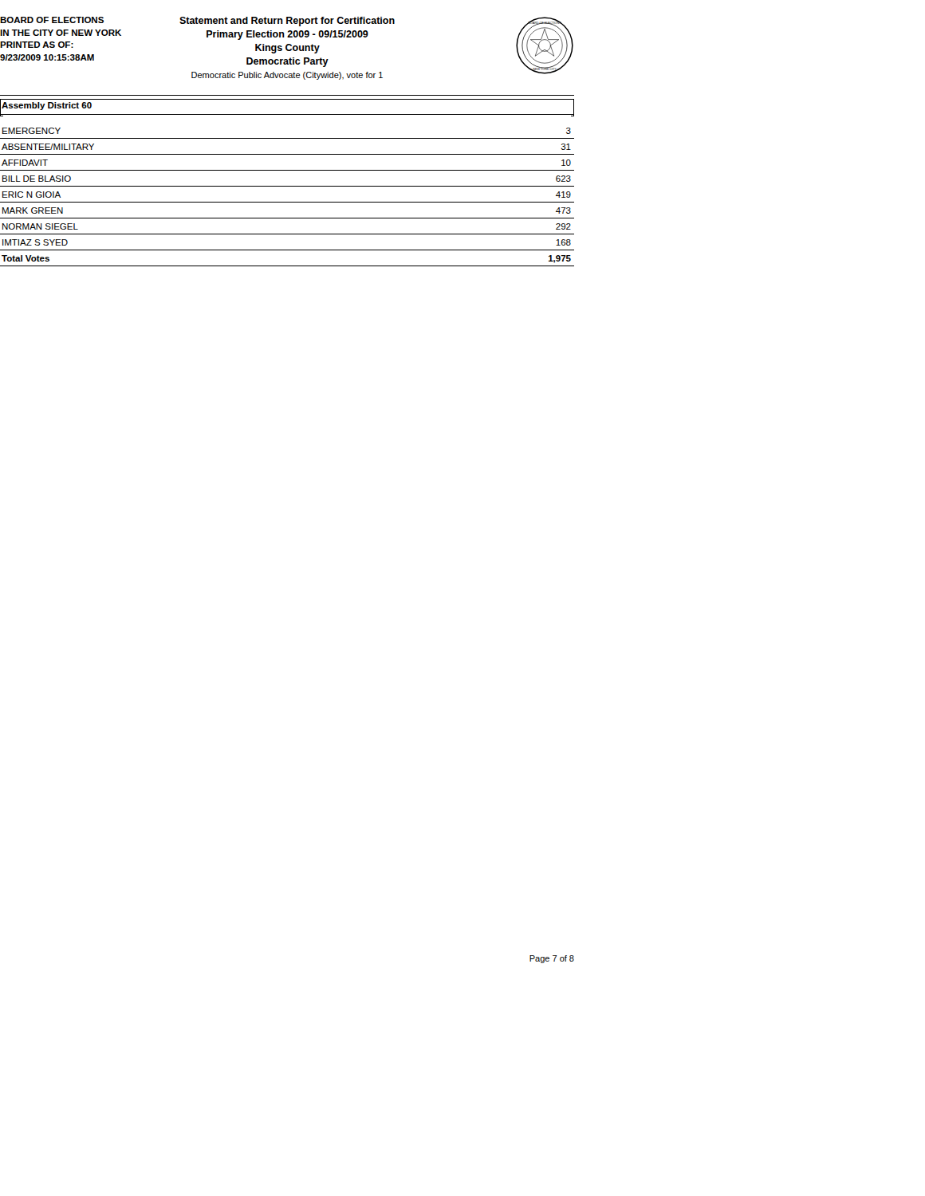BOARD OF ELECTIONS
IN THE CITY OF NEW YORK
PRINTED AS OF:
9/23/2009 10:15:38AM
Statement and Return Report for Certification
Primary Election 2009 - 09/15/2009
Kings County
Democratic Party
Democratic Public Advocate (Citywide), vote for 1
BOARD OF ELECTIONS NEW YORK CITY
Assembly District 60
| EMERGENCY | 3 |
| ABSENTEE/MILITARY | 31 |
| AFFIDAVIT | 10 |
| BILL DE BLASIO | 623 |
| ERIC N GIOIA | 419 |
| MARK GREEN | 473 |
| NORMAN SIEGEL | 292 |
| IMTIAZ S SYED | 168 |
| Total Votes | 1,975 |
Page 7 of 8